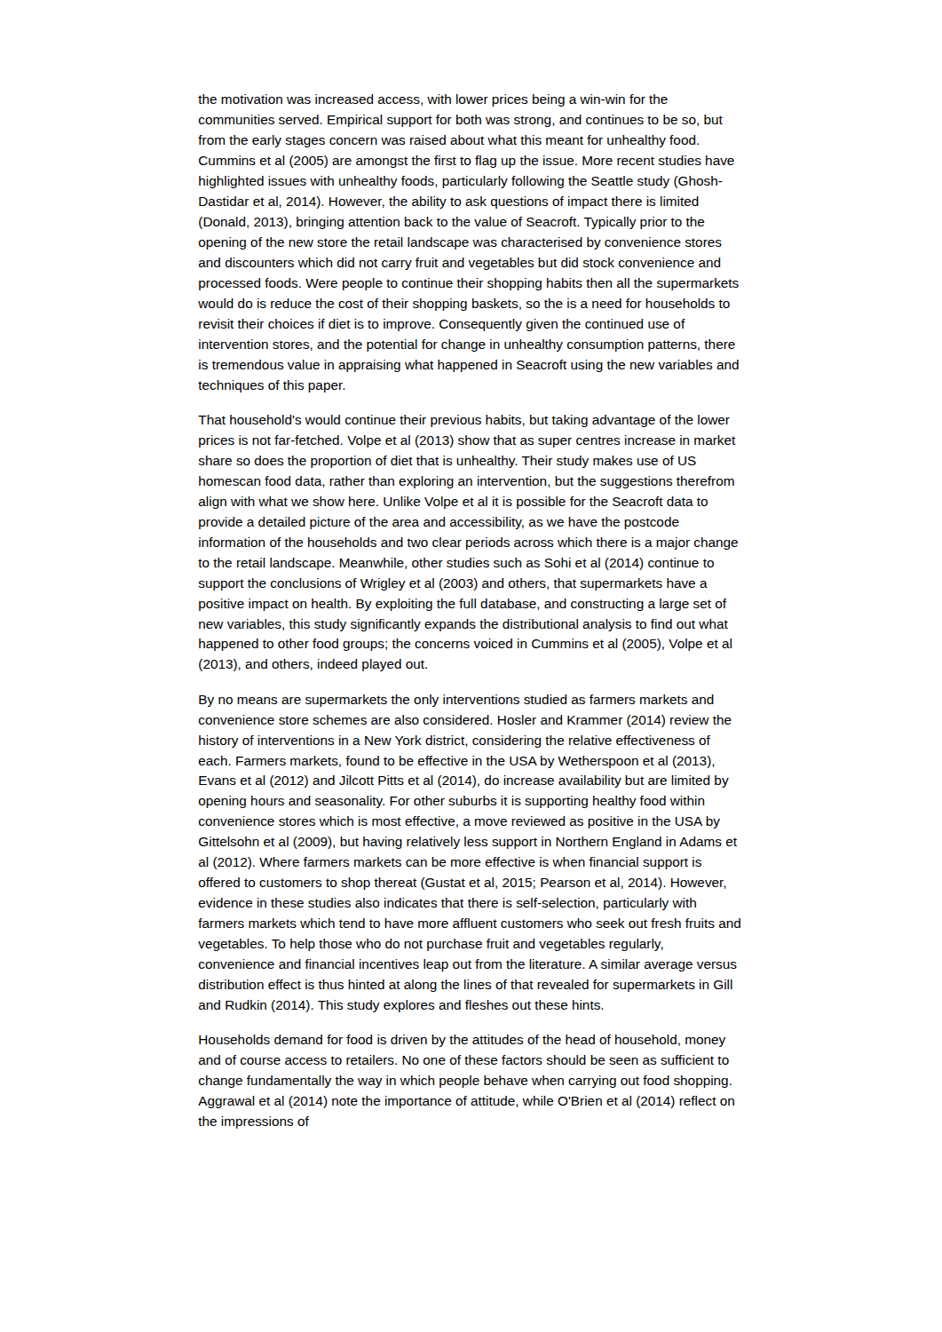the motivation was increased access, with lower prices being a win-win for the communities served. Empirical support for both was strong, and continues to be so, but from the early stages concern was raised about what this meant for unhealthy food. Cummins et al (2005) are amongst the first to flag up the issue. More recent studies have highlighted issues with unhealthy foods, particularly following the Seattle study (Ghosh-Dastidar et al, 2014). However, the ability to ask questions of impact there is limited (Donald, 2013), bringing attention back to the value of Seacroft. Typically prior to the opening of the new store the retail landscape was characterised by convenience stores and discounters which did not carry fruit and vegetables but did stock convenience and processed foods. Were people to continue their shopping habits then all the supermarkets would do is reduce the cost of their shopping baskets, so the is a need for households to revisit their choices if diet is to improve. Consequently given the continued use of intervention stores, and the potential for change in unhealthy consumption patterns, there is tremendous value in appraising what happened in Seacroft using the new variables and techniques of this paper.
That household's would continue their previous habits, but taking advantage of the lower prices is not far-fetched. Volpe et al (2013) show that as super centres increase in market share so does the proportion of diet that is unhealthy. Their study makes use of US homescan food data, rather than exploring an intervention, but the suggestions therefrom align with what we show here. Unlike Volpe et al it is possible for the Seacroft data to provide a detailed picture of the area and accessibility, as we have the postcode information of the households and two clear periods across which there is a major change to the retail landscape. Meanwhile, other studies such as Sohi et al (2014) continue to support the conclusions of Wrigley et al (2003) and others, that supermarkets have a positive impact on health. By exploiting the full database, and constructing a large set of new variables, this study significantly expands the distributional analysis to find out what happened to other food groups; the concerns voiced in Cummins et al (2005), Volpe et al (2013), and others, indeed played out.
By no means are supermarkets the only interventions studied as farmers markets and convenience store schemes are also considered. Hosler and Krammer (2014) review the history of interventions in a New York district, considering the relative effectiveness of each. Farmers markets, found to be effective in the USA by Wetherspoon et al (2013), Evans et al (2012) and Jilcott Pitts et al (2014), do increase availability but are limited by opening hours and seasonality. For other suburbs it is supporting healthy food within convenience stores which is most effective, a move reviewed as positive in the USA by Gittelsohn et al (2009), but having relatively less support in Northern England in Adams et al (2012). Where farmers markets can be more effective is when financial support is offered to customers to shop thereat (Gustat et al, 2015; Pearson et al, 2014). However, evidence in these studies also indicates that there is self-selection, particularly with farmers markets which tend to have more affluent customers who seek out fresh fruits and vegetables. To help those who do not purchase fruit and vegetables regularly, convenience and financial incentives leap out from the literature. A similar average versus distribution effect is thus hinted at along the lines of that revealed for supermarkets in Gill and Rudkin (2014). This study explores and fleshes out these hints.
Households demand for food is driven by the attitudes of the head of household, money and of course access to retailers. No one of these factors should be seen as sufficient to change fundamentally the way in which people behave when carrying out food shopping. Aggrawal et al (2014) note the importance of attitude, while O'Brien et al (2014) reflect on the impressions of